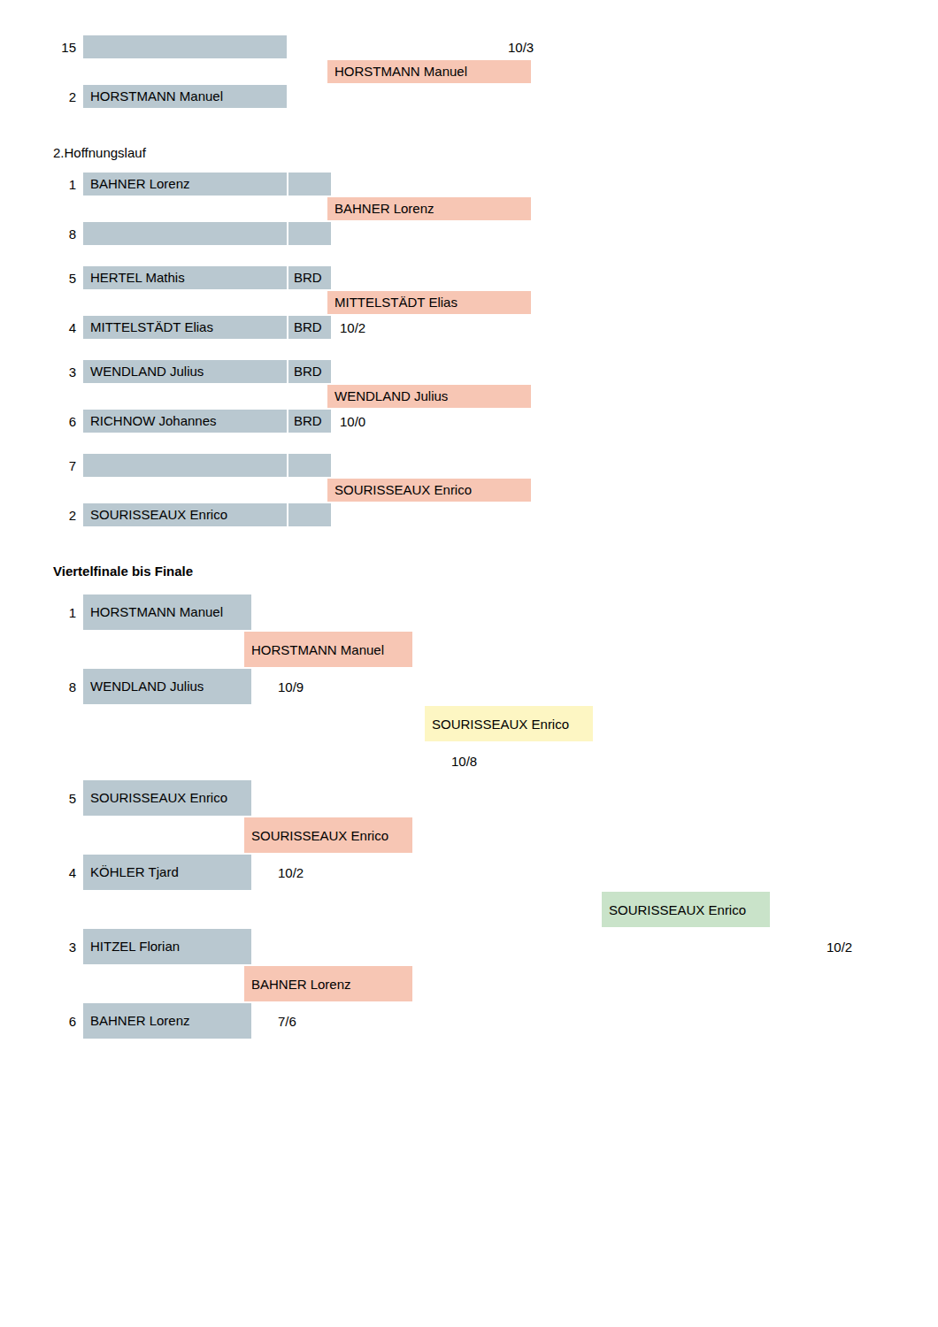15 10/3
HORSTMANN Manuel
2 HORSTMANN Manuel
2.Hoffnungslauf
1 BAHNER Lorenz
BAHNER Lorenz
8
5 HERTEL Mathis BRD
MITTELSTÄDT Elias
4 MITTELSTÄDT Elias BRD 10/2
3 WENDLAND Julius BRD
WENDLAND Julius
6 RICHNOW Johannes BRD 10/0
7
SOURISSEAUX Enrico
2 SOURISSEAUX Enrico
Viertelfinale bis Finale
1 HORSTMANN Manuel
HORSTMANN Manuel
8 WENDLAND Julius 10/9
SOURISSEAUX Enrico
10/8
5 SOURISSEAUX Enrico
SOURISSEAUX Enrico
4 KÖHLER Tjard 10/2
SOURISSEAUX Enrico
3 HITZEL Florian 10/2
BAHNER Lorenz
6 BAHNER Lorenz 7/6